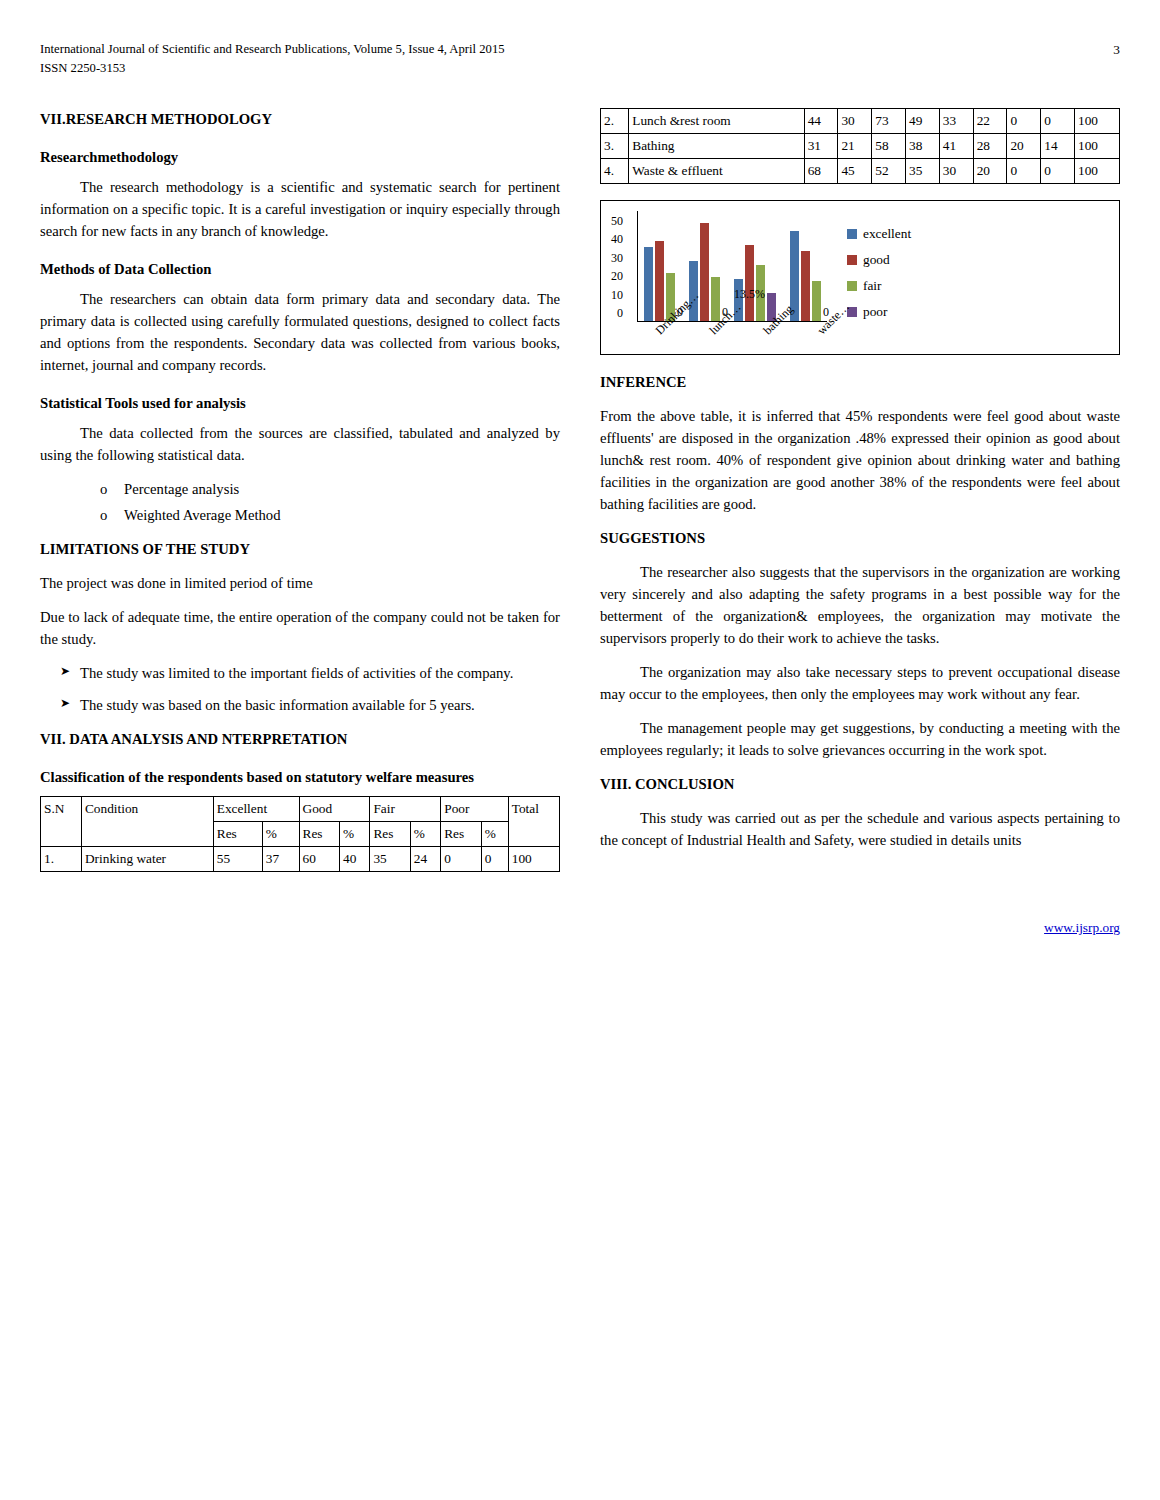International Journal of Scientific and Research Publications, Volume 5, Issue 4, April 2015
ISSN 2250-3153
3
VII.RESEARCH METHODOLOGY
Researchmethodology
The research methodology is a scientific and systematic search for pertinent information on a specific topic. It is a careful investigation or inquiry especially through search for new facts in any branch of knowledge.
Methods of Data Collection
The researchers can obtain data form primary data and secondary data. The primary data is collected using carefully formulated questions, designed to collect facts and options from the respondents. Secondary data was collected from various books, internet, journal and company records.
Statistical Tools used for analysis
The data collected from the sources are classified, tabulated and analyzed by using the following statistical data.
Percentage analysis
Weighted Average Method
LIMITATIONS OF THE STUDY
The project was done in limited period of time
Due to lack of adequate time, the entire operation of the company could not be taken for the study.
The study was limited to the important fields of activities of the company.
The study was based on the basic information available for 5 years.
VII. DATA ANALYSIS AND NTERPRETATION
Classification of the respondents based on statutory welfare measures
| S.N | Condition | Excellent | Good | Fair | Poor | Total |
| Res | % | Res | % | Res | % | Res | % |
| 1. | Drinking water | 55 | 37 | 60 | 40 | 35 | 24 | 0 | 0 | 100 |
| 2. | Lunch &rest room | 44 | 30 | 73 | 49 | 33 | 22 | 0 | 0 | 100 |
| 3. | Bathing | 31 | 21 | 58 | 38 | 41 | 28 | 20 | 14 | 100 |
| 4. | Waste & effluent | 68 | 45 | 52 | 35 | 30 | 20 | 0 | 0 | 100 |
50 40 30 20 10 0
0
0
13.5%
0
excellent
good
fair
poor
Drinking… lunch… bathing waste…
INFERENCE
From the above table, it is inferred that 45% respondents were feel good about waste effluents' are disposed in the organization .48% expressed their opinion as good about lunch& rest room. 40% of respondent give opinion about drinking water and bathing facilities in the organization are good another 38% of the respondents were feel about bathing facilities are good.
SUGGESTIONS
The researcher also suggests that the supervisors in the organization are working very sincerely and also adapting the safety programs in a best possible way for the betterment of the organization& employees, the organization may motivate the supervisors properly to do their work to achieve the tasks.
The organization may also take necessary steps to prevent occupational disease may occur to the employees, then only the employees may work without any fear.
The management people may get suggestions, by conducting a meeting with the employees regularly; it leads to solve grievances occurring in the work spot.
VIII. CONCLUSION
This study was carried out as per the schedule and various aspects pertaining to the concept of Industrial Health and Safety, were studied in details units
www.ijsrp.org